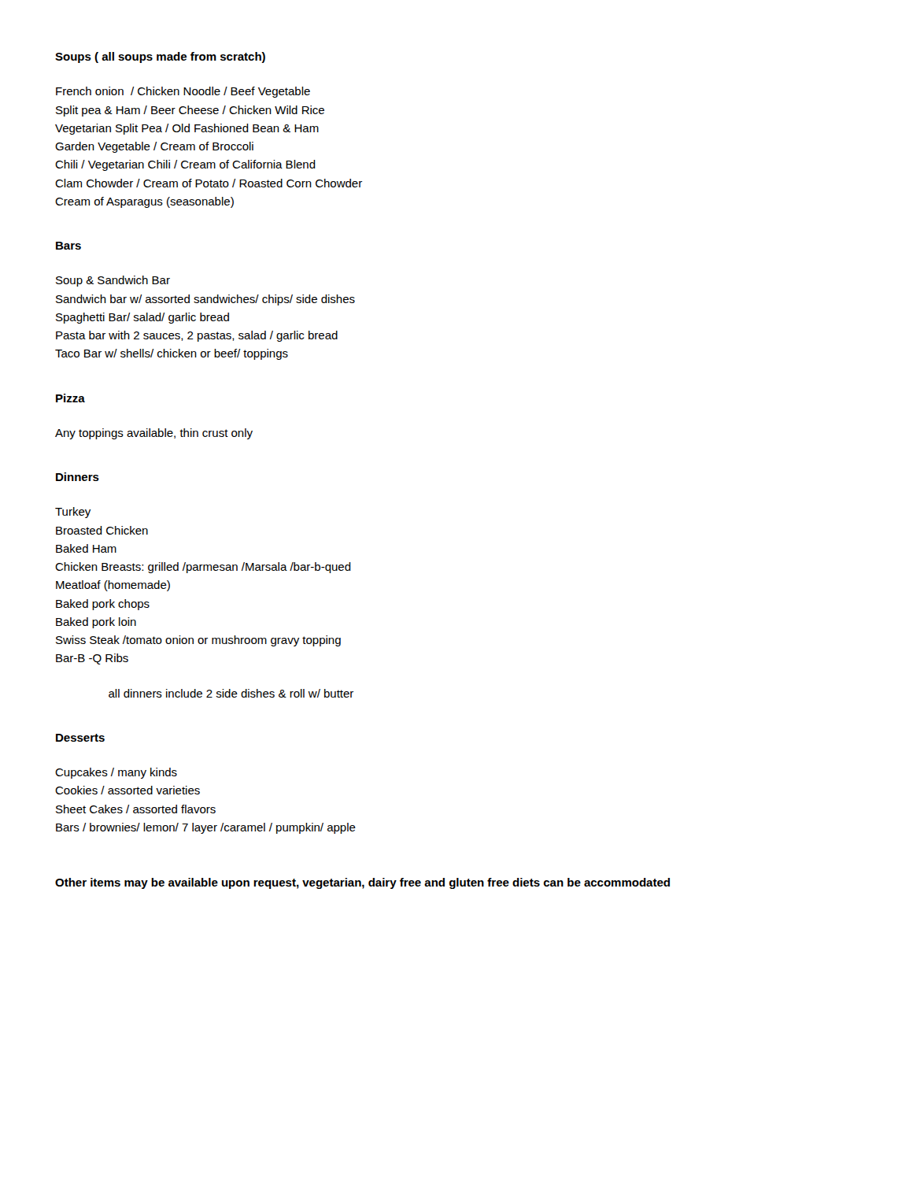Soups ( all soups made from scratch)
French onion / Chicken Noodle / Beef Vegetable
Split pea & Ham / Beer Cheese / Chicken Wild Rice
Vegetarian Split Pea / Old Fashioned Bean & Ham
Garden Vegetable / Cream of Broccoli
Chili / Vegetarian Chili / Cream of California Blend
Clam Chowder / Cream of Potato / Roasted Corn Chowder
Cream of Asparagus (seasonable)
Bars
Soup & Sandwich Bar
Sandwich bar w/ assorted sandwiches/ chips/ side dishes
Spaghetti Bar/ salad/ garlic bread
Pasta bar with 2 sauces, 2 pastas, salad / garlic bread
Taco Bar w/ shells/ chicken or beef/ toppings
Pizza
Any toppings available, thin crust only
Dinners
Turkey
Broasted Chicken
Baked Ham
Chicken Breasts: grilled /parmesan /Marsala /bar-b-qued
Meatloaf (homemade)
Baked pork chops
Baked pork loin
Swiss Steak /tomato onion or mushroom gravy topping
Bar-B -Q Ribs
all dinners include 2 side dishes & roll w/ butter
Desserts
Cupcakes / many kinds
Cookies / assorted varieties
Sheet Cakes / assorted flavors
Bars / brownies/ lemon/ 7 layer /caramel / pumpkin/ apple
Other items may be available upon request, vegetarian, dairy free and gluten free diets can be accommodated